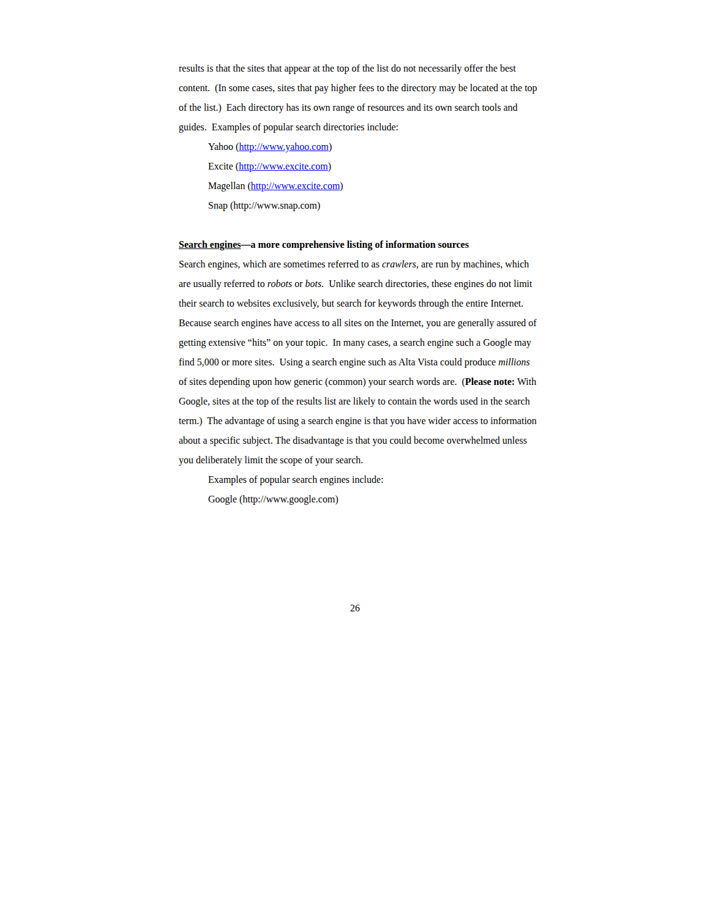results is that the sites that appear at the top of the list do not necessarily offer the best content. (In some cases, sites that pay higher fees to the directory may be located at the top of the list.) Each directory has its own range of resources and its own search tools and guides. Examples of popular search directories include:
Yahoo (http://www.yahoo.com)
Excite (http://www.excite.com)
Magellan (http://www.excite.com)
Snap (http://www.snap.com)
Search engines—a more comprehensive listing of information sources
Search engines, which are sometimes referred to as crawlers, are run by machines, which are usually referred to robots or bots. Unlike search directories, these engines do not limit their search to websites exclusively, but search for keywords through the entire Internet. Because search engines have access to all sites on the Internet, you are generally assured of getting extensive “hits” on your topic. In many cases, a search engine such a Google may find 5,000 or more sites. Using a search engine such as Alta Vista could produce millions of sites depending upon how generic (common) your search words are. (Please note: With Google, sites at the top of the results list are likely to contain the words used in the search term.) The advantage of using a search engine is that you have wider access to information about a specific subject. The disadvantage is that you could become overwhelmed unless you deliberately limit the scope of your search.
Examples of popular search engines include:
Google (http://www.google.com)
26